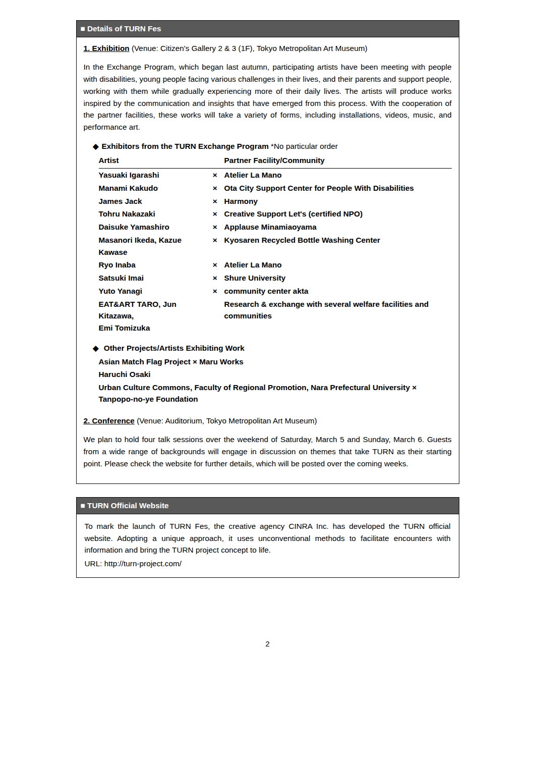■ Details of TURN Fes
1. Exhibition (Venue: Citizen's Gallery 2 & 3 (1F), Tokyo Metropolitan Art Museum)
In the Exchange Program, which began last autumn, participating artists have been meeting with people with disabilities, young people facing various challenges in their lives, and their parents and support people, working with them while gradually experiencing more of their daily lives. The artists will produce works inspired by the communication and insights that have emerged from this process. With the cooperation of the partner facilities, these works will take a variety of forms, including installations, videos, music, and performance art.
◆Exhibitors from the TURN Exchange Program *No particular order
| Artist | | Partner Facility/Community |
| --- | --- | --- |
| Yasuaki Igarashi | × | Atelier La Mano |
| Manami Kakudo | × | Ota City Support Center for People With Disabilities |
| James Jack | × | Harmony |
| Tohru Nakazaki | × | Creative Support Let's (certified NPO) |
| Daisuke Yamashiro | × | Applause Minamiaoyama |
| Masanori Ikeda, Kazue Kawase | × | Kyosaren Recycled Bottle Washing Center |
| Ryo Inaba | × | Atelier La Mano |
| Satsuki Imai | × | Shure University |
| Yuto Yanagi | × | community center akta |
| EAT&ART TARO, Jun Kitazawa, Emi Tomizuka | | Research & exchange with several welfare facilities and communities |
◆ Other Projects/Artists Exhibiting Work
Asian Match Flag Project × Maru Works
Haruchi Osaki
Urban Culture Commons, Faculty of Regional Promotion, Nara Prefectural University × Tanpopo-no-ye Foundation
2. Conference (Venue: Auditorium, Tokyo Metropolitan Art Museum)
We plan to hold four talk sessions over the weekend of Saturday, March 5 and Sunday, March 6. Guests from a wide range of backgrounds will engage in discussion on themes that take TURN as their starting point. Please check the website for further details, which will be posted over the coming weeks.
■ TURN Official Website
To mark the launch of TURN Fes, the creative agency CINRA Inc. has developed the TURN official website. Adopting a unique approach, it uses unconventional methods to facilitate encounters with information and bring the TURN project concept to life.
URL: http://turn-project.com/
2